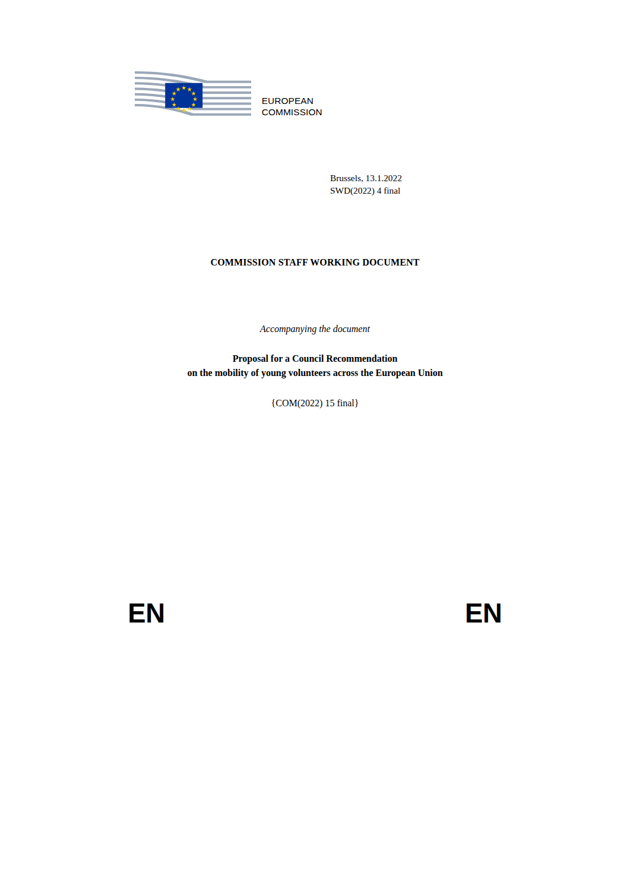EUROPEAN
COMMISSION
Brussels, 13.1.2022
SWD(2022) 4 final
COMMISSION STAFF WORKING DOCUMENT
Accompanying the document
Proposal for a Council Recommendation
on the mobility of young volunteers across the European Union
{COM(2022) 15 final}
EN EN